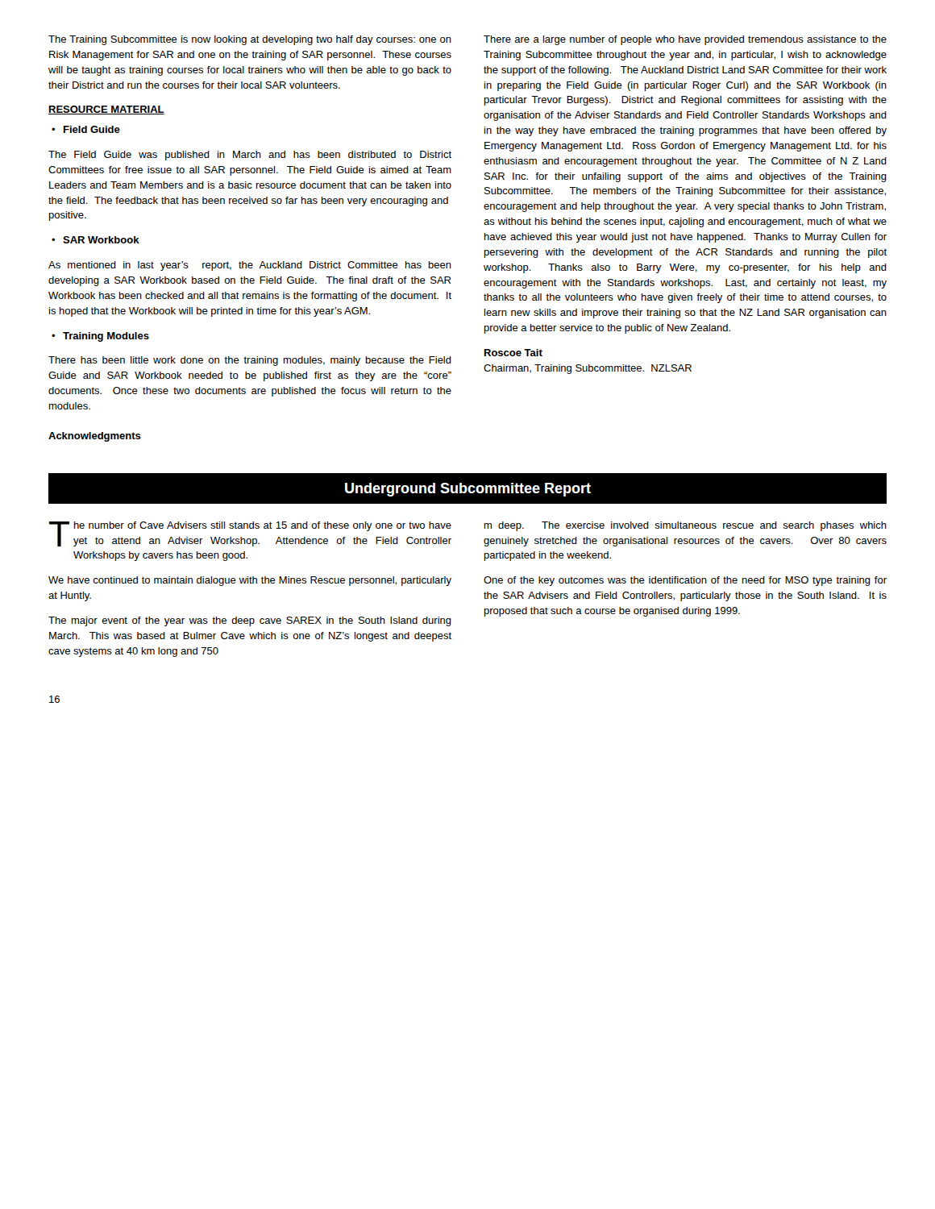The Training Subcommittee is now looking at developing two half day courses: one on Risk Management for SAR and one on the training of SAR personnel. These courses will be taught as training courses for local trainers who will then be able to go back to their District and run the courses for their local SAR volunteers.
RESOURCE MATERIAL
Field Guide
The Field Guide was published in March and has been distributed to District Committees for free issue to all SAR personnel. The Field Guide is aimed at Team Leaders and Team Members and is a basic resource document that can be taken into the field. The feedback that has been received so far has been very encouraging and positive.
SAR Workbook
As mentioned in last year’s report, the Auckland District Committee has been developing a SAR Workbook based on the Field Guide. The final draft of the SAR Workbook has been checked and all that remains is the formatting of the document. It is hoped that the Workbook will be printed in time for this year’s AGM.
Training Modules
There has been little work done on the training modules, mainly because the Field Guide and SAR Workbook needed to be published first as they are the “core” documents. Once these two documents are published the focus will return to the modules.
Acknowledgments
There are a large number of people who have provided tremendous assistance to the Training Subcommittee throughout the year and, in particular, I wish to acknowledge the support of the following. The Auckland District Land SAR Committee for their work in preparing the Field Guide (in particular Roger Curl) and the SAR Workbook (in particular Trevor Burgess). District and Regional committees for assisting with the organisation of the Adviser Standards and Field Controller Standards Workshops and in the way they have embraced the training programmes that have been offered by Emergency Management Ltd. Ross Gordon of Emergency Management Ltd. for his enthusiasm and encouragement throughout the year. The Committee of N Z Land SAR Inc. for their unfailing support of the aims and objectives of the Training Subcommittee. The members of the Training Subcommittee for their assistance, encouragement and help throughout the year. A very special thanks to John Tristram, as without his behind the scenes input, cajoling and encouragement, much of what we have achieved this year would just not have happened. Thanks to Murray Cullen for persevering with the development of the ACR Standards and running the pilot workshop. Thanks also to Barry Were, my co-presenter, for his help and encouragement with the Standards workshops. Last, and certainly not least, my thanks to all the volunteers who have given freely of their time to attend courses, to learn new skills and improve their training so that the NZ Land SAR organisation can provide a better service to the public of New Zealand.
Roscoe Tait
Chairman, Training Subcommittee. NZLSAR
Underground Subcommittee Report
The number of Cave Advisers still stands at 15 and of these only one or two have yet to attend an Adviser Workshop. Attendence of the Field Controller Workshops by cavers has been good.
We have continued to maintain dialogue with the Mines Rescue personnel, particularly at Huntly.
The major event of the year was the deep cave SAREX in the South Island during March. This was based at Bulmer Cave which is one of NZ’s longest and deepest cave systems at 40 km long and 750
m deep. The exercise involved simultaneous rescue and search phases which genuinely stretched the organisational resources of the cavers. Over 80 cavers particpated in the weekend.
One of the key outcomes was the identification of the need for MSO type training for the SAR Advisers and Field Controllers, particularly those in the South Island. It is proposed that such a course be organised during 1999.
16